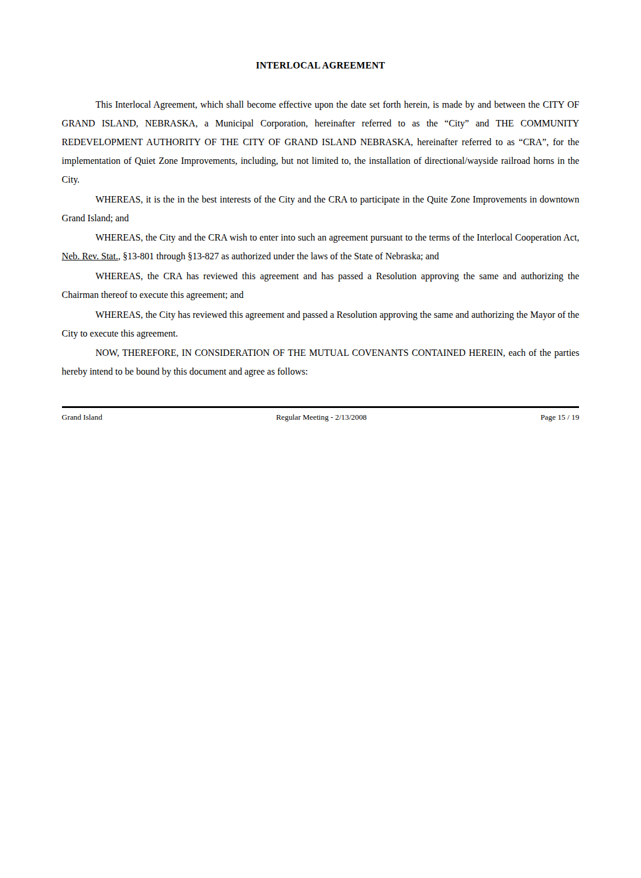INTERLOCAL AGREEMENT
This Interlocal Agreement, which shall become effective upon the date set forth herein, is made by and between the CITY OF GRAND ISLAND, NEBRASKA, a Municipal Corporation, hereinafter referred to as the “City” and THE COMMUNITY REDEVELOPMENT AUTHORITY OF THE CITY OF GRAND ISLAND NEBRASKA, hereinafter referred to as “CRA”, for the implementation of Quiet Zone Improvements, including, but not limited to, the installation of directional/wayside railroad horns in the City.
WHEREAS, it is the in the best interests of the City and the CRA to participate in the Quite Zone Improvements in downtown Grand Island; and
WHEREAS, the City and the CRA wish to enter into such an agreement pursuant to the terms of the Interlocal Cooperation Act, Neb. Rev. Stat., §13-801 through §13-827 as authorized under the laws of the State of Nebraska; and
WHEREAS, the CRA has reviewed this agreement and has passed a Resolution approving the same and authorizing the Chairman thereof to execute this agreement; and
WHEREAS, the City has reviewed this agreement and passed a Resolution approving the same and authorizing the Mayor of the City to execute this agreement.
NOW, THEREFORE, IN CONSIDERATION OF THE MUTUAL COVENANTS CONTAINED HEREIN, each of the parties hereby intend to be bound by this document and agree as follows:
Grand Island
Regular Meeting - 2/13/2008
Page 15 / 19